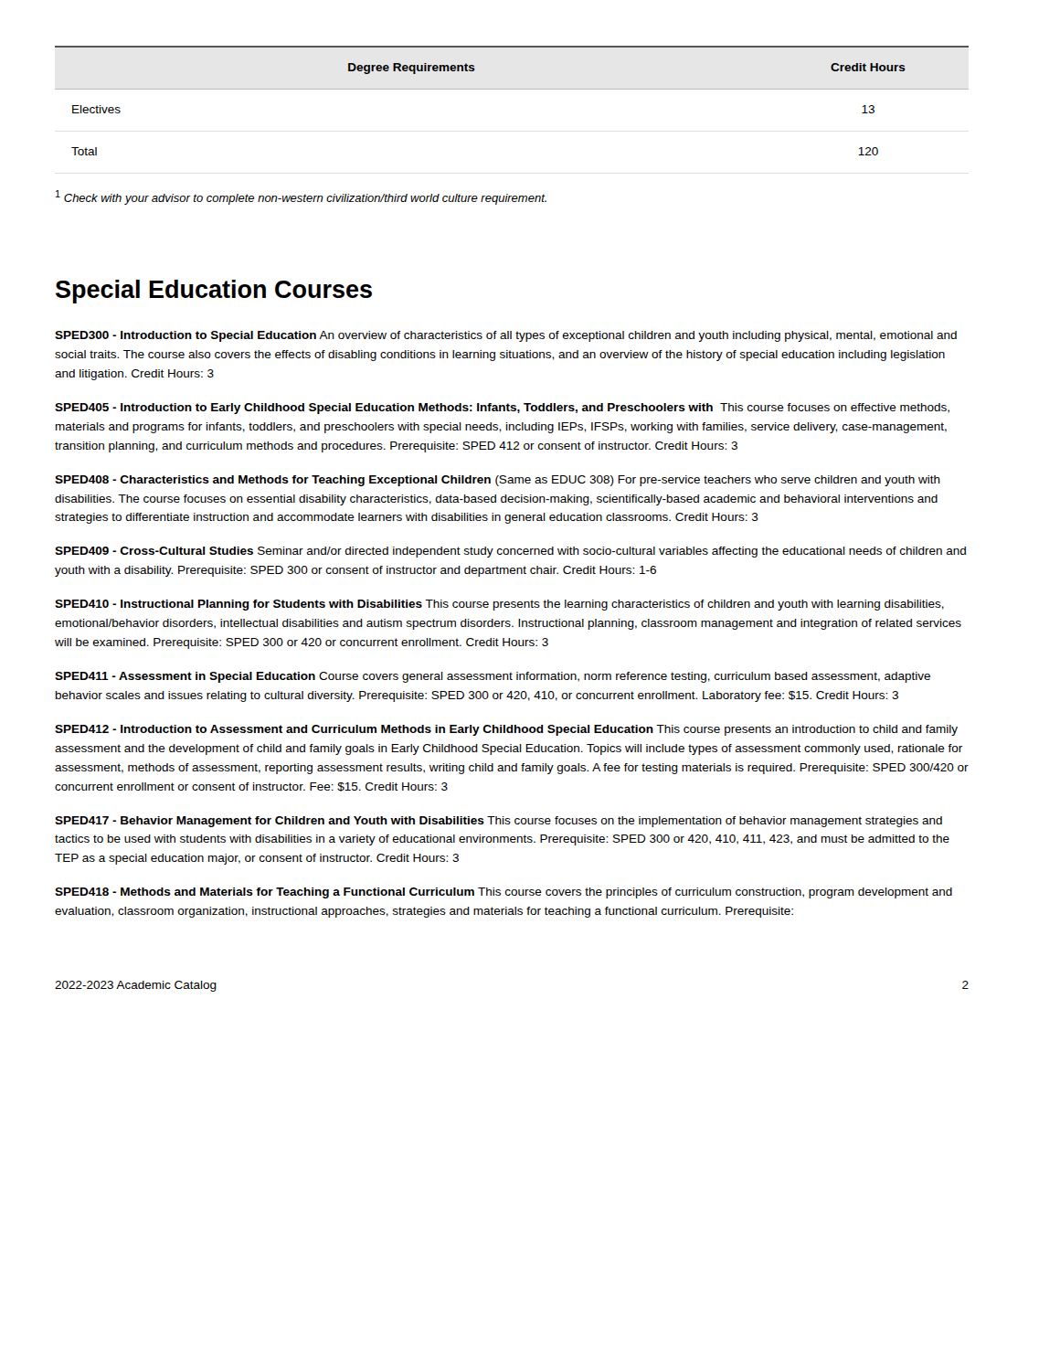| Degree Requirements | Credit Hours |
| --- | --- |
| Electives | 13 |
| Total | 120 |
1 Check with your advisor to complete non-western civilization/third world culture requirement.
Special Education Courses
SPED300 - Introduction to Special Education An overview of characteristics of all types of exceptional children and youth including physical, mental, emotional and social traits. The course also covers the effects of disabling conditions in learning situations, and an overview of the history of special education including legislation and litigation. Credit Hours: 3
SPED405 - Introduction to Early Childhood Special Education Methods: Infants, Toddlers, and Preschoolers with This course focuses on effective methods, materials and programs for infants, toddlers, and preschoolers with special needs, including IEPs, IFSPs, working with families, service delivery, case-management, transition planning, and curriculum methods and procedures. Prerequisite: SPED 412 or consent of instructor. Credit Hours: 3
SPED408 - Characteristics and Methods for Teaching Exceptional Children (Same as EDUC 308) For pre-service teachers who serve children and youth with disabilities. The course focuses on essential disability characteristics, data-based decision-making, scientifically-based academic and behavioral interventions and strategies to differentiate instruction and accommodate learners with disabilities in general education classrooms. Credit Hours: 3
SPED409 - Cross-Cultural Studies Seminar and/or directed independent study concerned with socio-cultural variables affecting the educational needs of children and youth with a disability. Prerequisite: SPED 300 or consent of instructor and department chair. Credit Hours: 1-6
SPED410 - Instructional Planning for Students with Disabilities This course presents the learning characteristics of children and youth with learning disabilities, emotional/behavior disorders, intellectual disabilities and autism spectrum disorders. Instructional planning, classroom management and integration of related services will be examined. Prerequisite: SPED 300 or 420 or concurrent enrollment. Credit Hours: 3
SPED411 - Assessment in Special Education Course covers general assessment information, norm reference testing, curriculum based assessment, adaptive behavior scales and issues relating to cultural diversity. Prerequisite: SPED 300 or 420, 410, or concurrent enrollment. Laboratory fee: $15. Credit Hours: 3
SPED412 - Introduction to Assessment and Curriculum Methods in Early Childhood Special Education This course presents an introduction to child and family assessment and the development of child and family goals in Early Childhood Special Education. Topics will include types of assessment commonly used, rationale for assessment, methods of assessment, reporting assessment results, writing child and family goals. A fee for testing materials is required. Prerequisite: SPED 300/420 or concurrent enrollment or consent of instructor. Fee: $15. Credit Hours: 3
SPED417 - Behavior Management for Children and Youth with Disabilities This course focuses on the implementation of behavior management strategies and tactics to be used with students with disabilities in a variety of educational environments. Prerequisite: SPED 300 or 420, 410, 411, 423, and must be admitted to the TEP as a special education major, or consent of instructor. Credit Hours: 3
SPED418 - Methods and Materials for Teaching a Functional Curriculum This course covers the principles of curriculum construction, program development and evaluation, classroom organization, instructional approaches, strategies and materials for teaching a functional curriculum. Prerequisite:
2022-2023 Academic Catalog 2